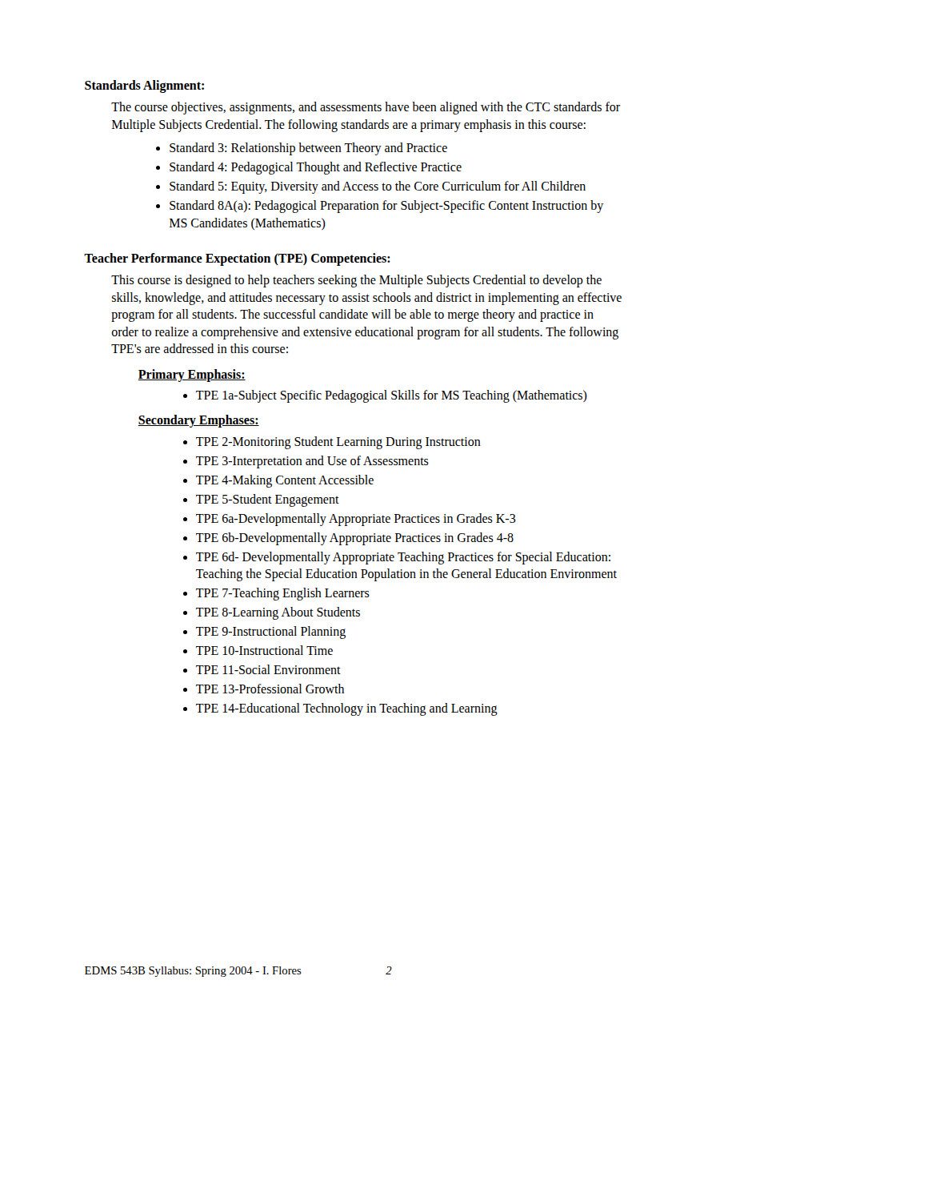Standards Alignment:
The course objectives, assignments, and assessments have been aligned with the CTC standards for Multiple Subjects Credential. The following standards are a primary emphasis in this course:
Standard 3: Relationship between Theory and Practice
Standard 4: Pedagogical Thought and Reflective Practice
Standard 5: Equity, Diversity and Access to the Core Curriculum for All Children
Standard 8A(a): Pedagogical Preparation for Subject-Specific Content Instruction by MS Candidates (Mathematics)
Teacher Performance Expectation (TPE) Competencies:
This course is designed to help teachers seeking the Multiple Subjects Credential to develop the skills, knowledge, and attitudes necessary to assist schools and district in implementing an effective program for all students. The successful candidate will be able to merge theory and practice in order to realize a comprehensive and extensive educational program for all students. The following TPE's are addressed in this course:
Primary Emphasis:
TPE 1a-Subject Specific Pedagogical Skills for MS Teaching (Mathematics)
Secondary Emphases:
TPE 2-Monitoring Student Learning During Instruction
TPE 3-Interpretation and Use of Assessments
TPE 4-Making Content Accessible
TPE 5-Student Engagement
TPE 6a-Developmentally Appropriate Practices in Grades K-3
TPE 6b-Developmentally Appropriate Practices in Grades 4-8
TPE 6d- Developmentally Appropriate Teaching Practices for Special Education: Teaching the Special Education Population in the General Education Environment
TPE 7-Teaching English Learners
TPE 8-Learning About Students
TPE 9-Instructional Planning
TPE 10-Instructional Time
TPE 11-Social Environment
TPE 13-Professional Growth
TPE 14-Educational Technology in Teaching and Learning
EDMS 543B Syllabus: Spring 2004 - I. Flores2